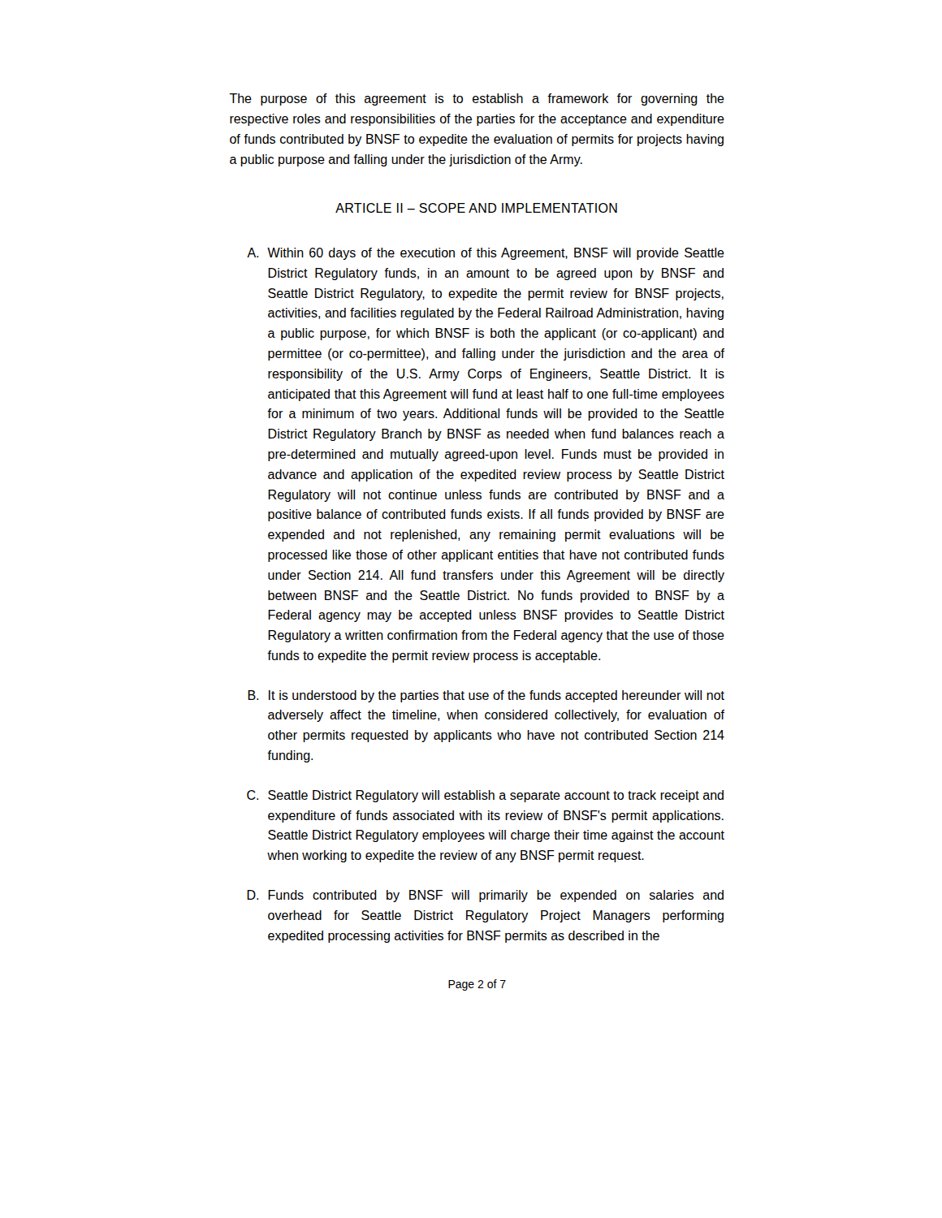The purpose of this agreement is to establish a framework for governing the respective roles and responsibilities of the parties for the acceptance and expenditure of funds contributed by BNSF to expedite the evaluation of permits for projects having a public purpose and falling under the jurisdiction of the Army.
ARTICLE II – SCOPE AND IMPLEMENTATION
Within 60 days of the execution of this Agreement, BNSF will provide Seattle District Regulatory funds, in an amount to be agreed upon by BNSF and Seattle District Regulatory, to expedite the permit review for BNSF projects, activities, and facilities regulated by the Federal Railroad Administration, having a public purpose, for which BNSF is both the applicant (or co-applicant) and permittee (or co-permittee), and falling under the jurisdiction and the area of responsibility of the U.S. Army Corps of Engineers, Seattle District. It is anticipated that this Agreement will fund at least half to one full-time employees for a minimum of two years. Additional funds will be provided to the Seattle District Regulatory Branch by BNSF as needed when fund balances reach a pre-determined and mutually agreed-upon level. Funds must be provided in advance and application of the expedited review process by Seattle District Regulatory will not continue unless funds are contributed by BNSF and a positive balance of contributed funds exists. If all funds provided by BNSF are expended and not replenished, any remaining permit evaluations will be processed like those of other applicant entities that have not contributed funds under Section 214. All fund transfers under this Agreement will be directly between BNSF and the Seattle District. No funds provided to BNSF by a Federal agency may be accepted unless BNSF provides to Seattle District Regulatory a written confirmation from the Federal agency that the use of those funds to expedite the permit review process is acceptable.
It is understood by the parties that use of the funds accepted hereunder will not adversely affect the timeline, when considered collectively, for evaluation of other permits requested by applicants who have not contributed Section 214 funding.
Seattle District Regulatory will establish a separate account to track receipt and expenditure of funds associated with its review of BNSF's permit applications. Seattle District Regulatory employees will charge their time against the account when working to expedite the review of any BNSF permit request.
Funds contributed by BNSF will primarily be expended on salaries and overhead for Seattle District Regulatory Project Managers performing expedited processing activities for BNSF permits as described in the
Page 2 of 7